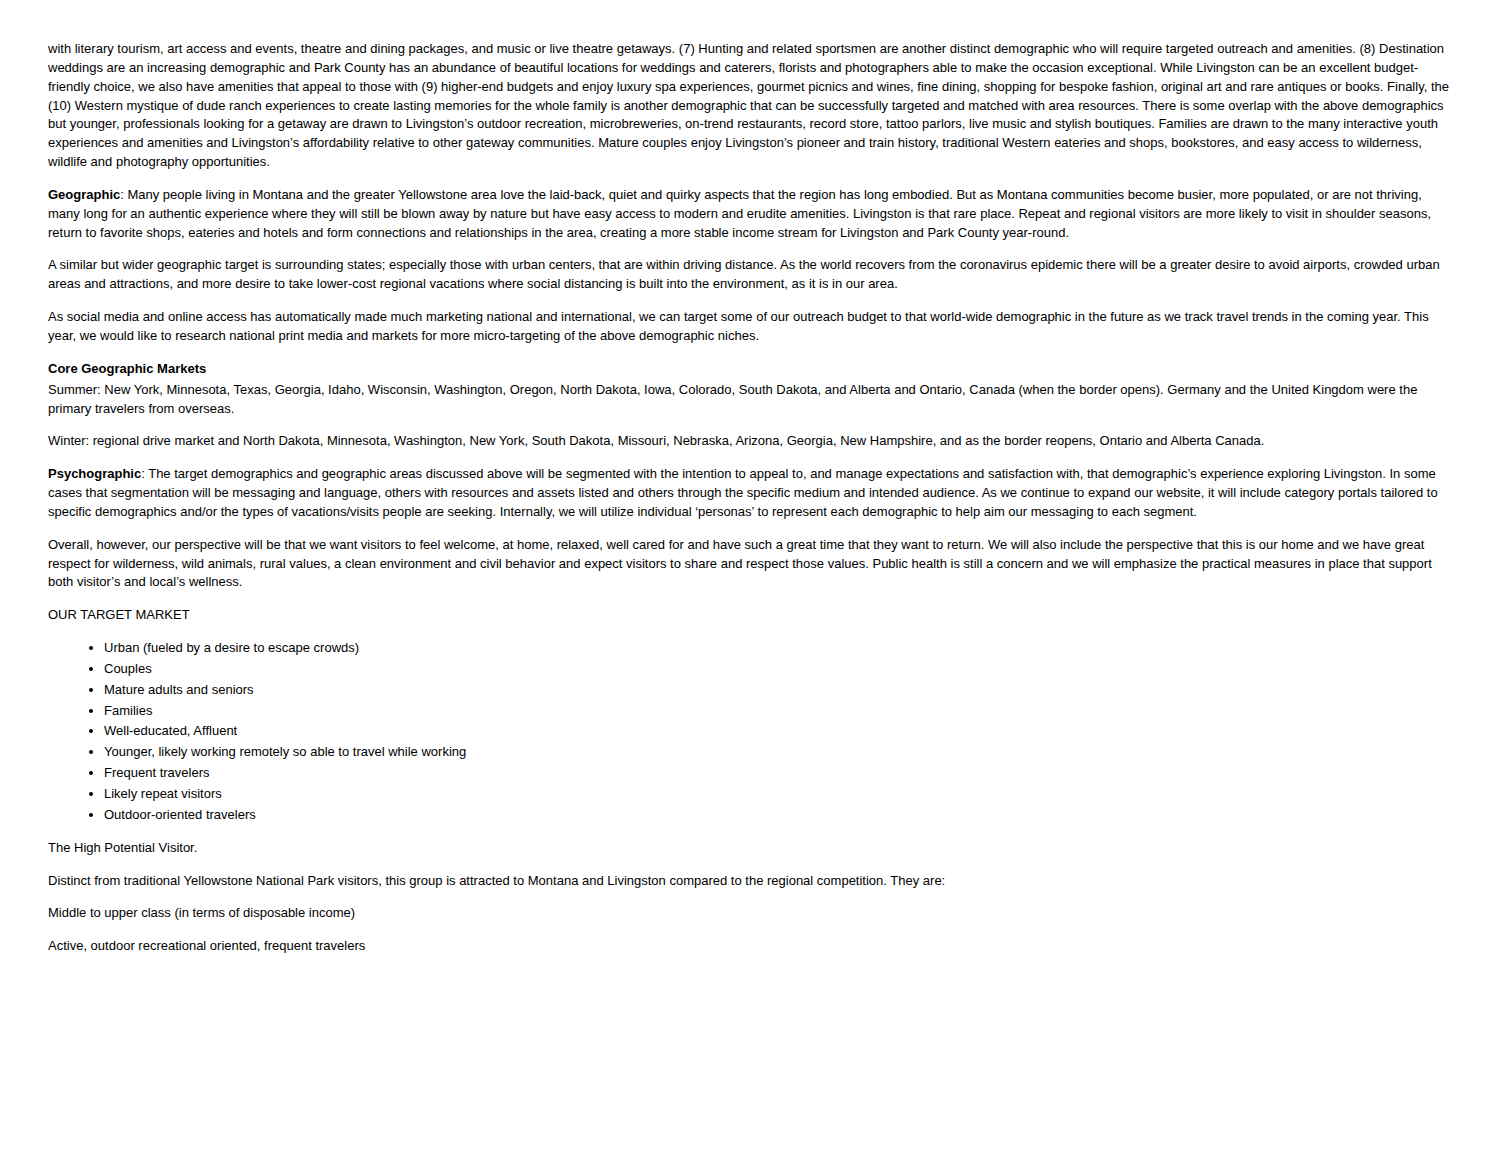with literary tourism, art access and events, theatre and dining packages, and music or live theatre getaways. (7) Hunting and related sportsmen are another distinct demographic who will require targeted outreach and amenities. (8) Destination weddings are an increasing demographic and Park County has an abundance of beautiful locations for weddings and caterers, florists and photographers able to make the occasion exceptional. While Livingston can be an excellent budget-friendly choice, we also have amenities that appeal to those with (9) higher-end budgets and enjoy luxury spa experiences, gourmet picnics and wines, fine dining, shopping for bespoke fashion, original art and rare antiques or books. Finally, the (10) Western mystique of dude ranch experiences to create lasting memories for the whole family is another demographic that can be successfully targeted and matched with area resources. There is some overlap with the above demographics but younger, professionals looking for a getaway are drawn to Livingston’s outdoor recreation, microbreweries, on-trend restaurants, record store, tattoo parlors, live music and stylish boutiques. Families are drawn to the many interactive youth experiences and amenities and Livingston’s affordability relative to other gateway communities. Mature couples enjoy Livingston’s pioneer and train history, traditional Western eateries and shops, bookstores, and easy access to wilderness, wildlife and photography opportunities.
Geographic: Many people living in Montana and the greater Yellowstone area love the laid-back, quiet and quirky aspects that the region has long embodied. But as Montana communities become busier, more populated, or are not thriving, many long for an authentic experience where they will still be blown away by nature but have easy access to modern and erudite amenities. Livingston is that rare place. Repeat and regional visitors are more likely to visit in shoulder seasons, return to favorite shops, eateries and hotels and form connections and relationships in the area, creating a more stable income stream for Livingston and Park County year-round.
A similar but wider geographic target is surrounding states; especially those with urban centers, that are within driving distance. As the world recovers from the coronavirus epidemic there will be a greater desire to avoid airports, crowded urban areas and attractions, and more desire to take lower-cost regional vacations where social distancing is built into the environment, as it is in our area.
As social media and online access has automatically made much marketing national and international, we can target some of our outreach budget to that world-wide demographic in the future as we track travel trends in the coming year. This year, we would like to research national print media and markets for more micro-targeting of the above demographic niches.
Core Geographic Markets
Summer: New York, Minnesota, Texas, Georgia, Idaho, Wisconsin, Washington, Oregon, North Dakota, Iowa, Colorado, South Dakota, and Alberta and Ontario, Canada (when the border opens). Germany and the United Kingdom were the primary travelers from overseas.
Winter: regional drive market and North Dakota, Minnesota, Washington, New York, South Dakota, Missouri, Nebraska, Arizona, Georgia, New Hampshire, and as the border reopens, Ontario and Alberta Canada.
Psychographic: The target demographics and geographic areas discussed above will be segmented with the intention to appeal to, and manage expectations and satisfaction with, that demographic’s experience exploring Livingston. In some cases that segmentation will be messaging and language, others with resources and assets listed and others through the specific medium and intended audience. As we continue to expand our website, it will include category portals tailored to specific demographics and/or the types of vacations/visits people are seeking. Internally, we will utilize individual ‘personas’ to represent each demographic to help aim our messaging to each segment.
Overall, however, our perspective will be that we want visitors to feel welcome, at home, relaxed, well cared for and have such a great time that they want to return. We will also include the perspective that this is our home and we have great respect for wilderness, wild animals, rural values, a clean environment and civil behavior and expect visitors to share and respect those values. Public health is still a concern and we will emphasize the practical measures in place that support both visitor’s and local’s wellness.
OUR TARGET MARKET
Urban (fueled by a desire to escape crowds)
Couples
Mature adults and seniors
Families
Well-educated, Affluent
Younger, likely working remotely so able to travel while working
Frequent travelers
Likely repeat visitors
Outdoor-oriented travelers
The High Potential Visitor.
Distinct from traditional Yellowstone National Park visitors, this group is attracted to Montana and Livingston compared to the regional competition. They are:
Middle to upper class (in terms of disposable income)
Active, outdoor recreational oriented, frequent travelers